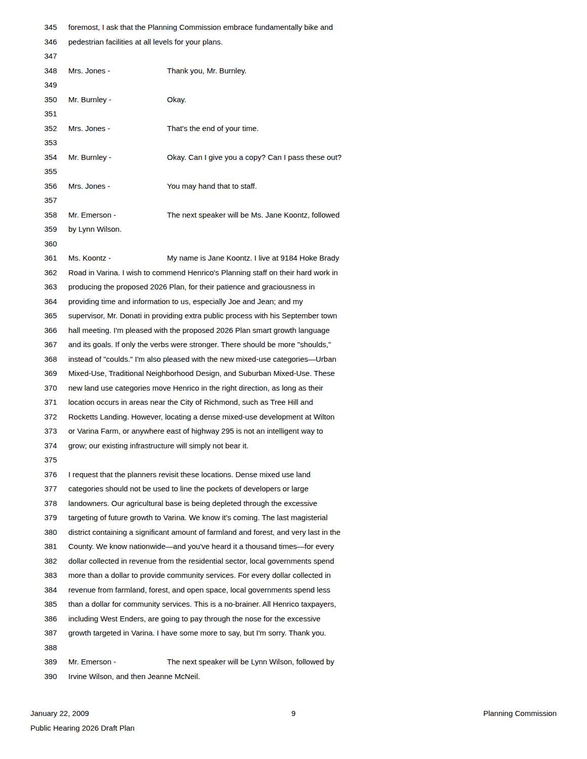345
foremost, I ask that the Planning Commission embrace fundamentally bike and
346
pedestrian facilities at all levels for your plans.
347
348
Mrs. Jones -Thank you, Mr. Burnley.
349
350
Mr. Burnley -Okay.
351
352
Mrs. Jones -That's the end of your time.
353
354
Mr. Burnley -Okay. Can I give you a copy? Can I pass these out?
355
356
Mrs. Jones -You may hand that to staff.
357
358
Mr. Emerson -The next speaker will be Ms. Jane Koontz, followed
359
by Lynn Wilson.
360
361
Ms. Koontz -My name is Jane Koontz. I live at 9184 Hoke Brady
362
Road in Varina. I wish to commend Henrico's Planning staff on their hard work in
363
producing the proposed 2026 Plan, for their patience and graciousness in
364
providing time and information to us, especially Joe and Jean; and my
365
supervisor, Mr. Donati in providing extra public process with his September town
366
hall meeting. I'm pleased with the proposed 2026 Plan smart growth language
367
and its goals. If only the verbs were stronger. There should be more "shoulds,"
368
instead of "coulds." I'm also pleased with the new mixed-use categories—Urban
369
Mixed-Use, Traditional Neighborhood Design, and Suburban Mixed-Use. These
370
new land use categories move Henrico in the right direction, as long as their
371
location occurs in areas near the City of Richmond, such as Tree Hill and
372
Rocketts Landing. However, locating a dense mixed-use development at Wilton
373
or Varina Farm, or anywhere east of highway 295 is not an intelligent way to
374
grow; our existing infrastructure will simply not bear it.
375
376
I request that the planners revisit these locations. Dense mixed use land
377
categories should not be used to line the pockets of developers or large
378
landowners. Our agricultural base is being depleted through the excessive
379
targeting of future growth to Varina. We know it's coming. The last magisterial
380
district containing a significant amount of farmland and forest, and very last in the
381
County. We know nationwide—and you've heard it a thousand times—for every
382
dollar collected in revenue from the residential sector, local governments spend
383
more than a dollar to provide community services. For every dollar collected in
384
revenue from farmland, forest, and open space, local governments spend less
385
than a dollar for community services. This is a no-brainer. All Henrico taxpayers,
386
including West Enders, are going to pay through the nose for the excessive
387
growth targeted in Varina. I have some more to say, but I'm sorry. Thank you.
388
389
Mr. Emerson -The next speaker will be Lynn Wilson, followed by
390
Irvine Wilson, and then Jeanne McNeil.
January 22, 2009
Public Hearing 2026 Draft Plan
9
Planning Commission